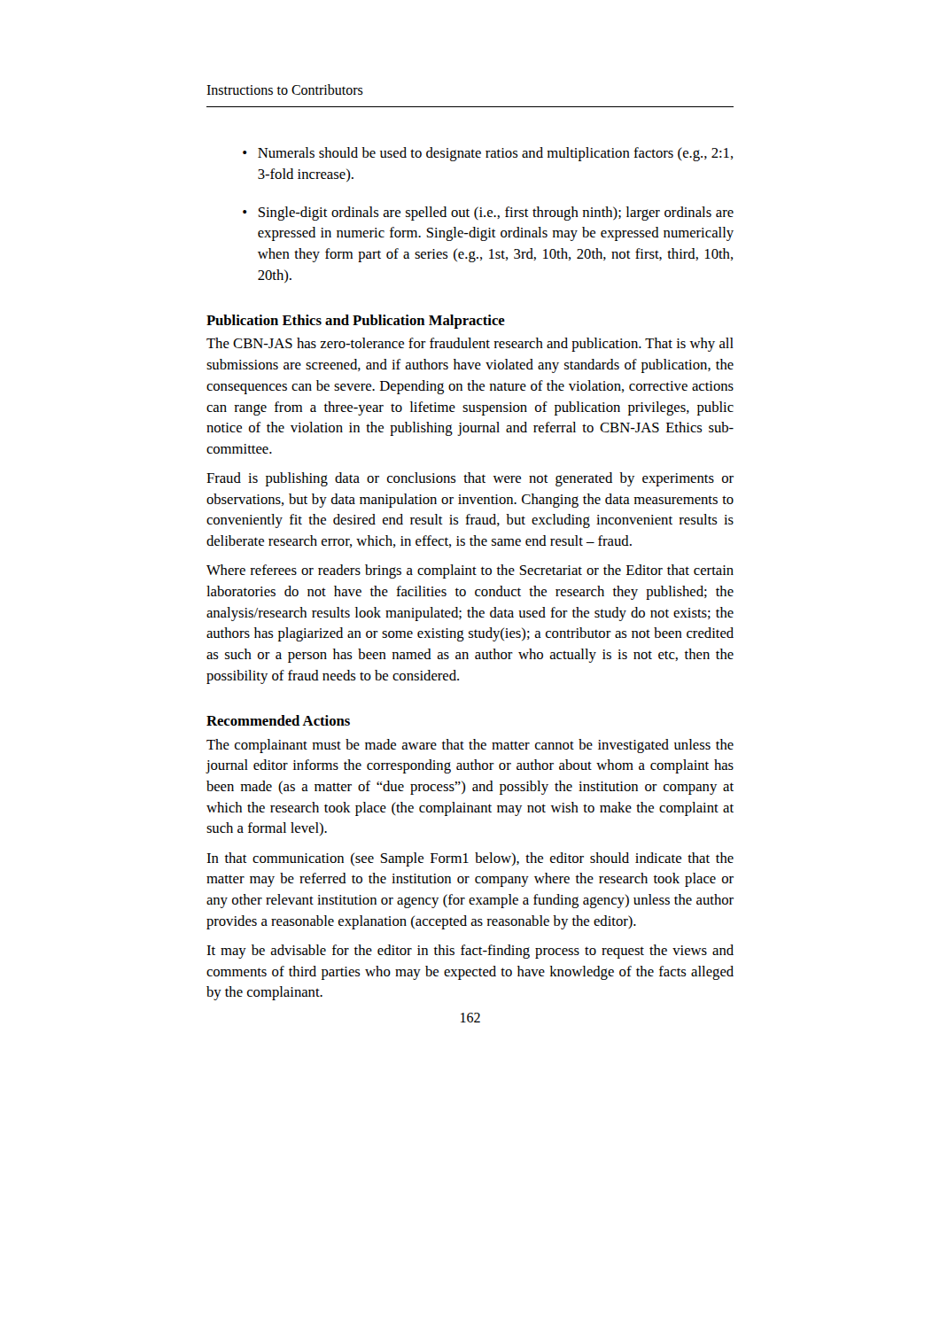Instructions to Contributors
Numerals should be used to designate ratios and multiplication factors (e.g., 2:1, 3-fold increase).
Single-digit ordinals are spelled out (i.e., first through ninth); larger ordinals are expressed in numeric form. Single-digit ordinals may be expressed numerically when they form part of a series (e.g., 1st, 3rd, 10th, 20th, not first, third, 10th, 20th).
Publication Ethics and Publication Malpractice
The CBN-JAS has zero-tolerance for fraudulent research and publication. That is why all submissions are screened, and if authors have violated any standards of publication, the consequences can be severe. Depending on the nature of the violation, corrective actions can range from a three-year to lifetime suspension of publication privileges, public notice of the violation in the publishing journal and referral to CBN-JAS Ethics sub-committee.
Fraud is publishing data or conclusions that were not generated by experiments or observations, but by data manipulation or invention. Changing the data measurements to conveniently fit the desired end result is fraud, but excluding inconvenient results is deliberate research error, which, in effect, is the same end result – fraud.
Where referees or readers brings a complaint to the Secretariat or the Editor that certain laboratories do not have the facilities to conduct the research they published; the analysis/research results look manipulated; the data used for the study do not exists; the authors has plagiarized an or some existing study(ies); a contributor as not been credited as such or a person has been named as an author who actually is is not etc, then the possibility of fraud needs to be considered.
Recommended Actions
The complainant must be made aware that the matter cannot be investigated unless the journal editor informs the corresponding author or author about whom a complaint has been made (as a matter of “due process”) and possibly the institution or company at which the research took place (the complainant may not wish to make the complaint at such a formal level).
In that communication (see Sample Form1 below), the editor should indicate that the matter may be referred to the institution or company where the research took place or any other relevant institution or agency (for example a funding agency) unless the author provides a reasonable explanation (accepted as reasonable by the editor).
It may be advisable for the editor in this fact-finding process to request the views and comments of third parties who may be expected to have knowledge of the facts alleged by the complainant.
162